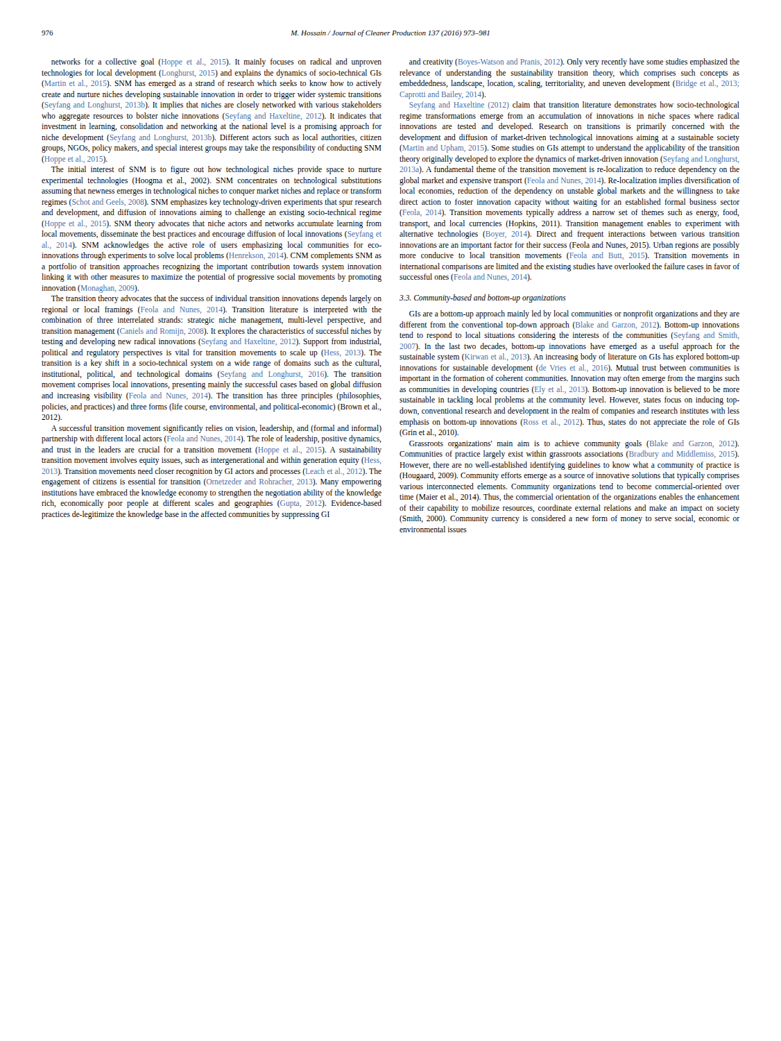976
M. Hossain / Journal of Cleaner Production 137 (2016) 973–981
networks for a collective goal (Hoppe et al., 2015). It mainly focuses on radical and unproven technologies for local development (Longhurst, 2015) and explains the dynamics of socio-technical GIs (Martin et al., 2015). SNM has emerged as a strand of research which seeks to know how to actively create and nurture niches developing sustainable innovation in order to trigger wider systemic transitions (Seyfang and Longhurst, 2013b). It implies that niches are closely networked with various stakeholders who aggregate resources to bolster niche innovations (Seyfang and Haxeltine, 2012). It indicates that investment in learning, consolidation and networking at the national level is a promising approach for niche development (Seyfang and Longhurst, 2013b). Different actors such as local authorities, citizen groups, NGOs, policy makers, and special interest groups may take the responsibility of conducting SNM (Hoppe et al., 2015).
The initial interest of SNM is to figure out how technological niches provide space to nurture experimental technologies (Hoogma et al., 2002). SNM concentrates on technological substitutions assuming that newness emerges in technological niches to conquer market niches and replace or transform regimes (Schot and Geels, 2008). SNM emphasizes key technology-driven experiments that spur research and development, and diffusion of innovations aiming to challenge an existing socio-technical regime (Hoppe et al., 2015). SNM theory advocates that niche actors and networks accumulate learning from local movements, disseminate the best practices and encourage diffusion of local innovations (Seyfang et al., 2014). SNM acknowledges the active role of users emphasizing local communities for eco-innovations through experiments to solve local problems (Henrekson, 2014). CNM complements SNM as a portfolio of transition approaches recognizing the important contribution towards system innovation linking it with other measures to maximize the potential of progressive social movements by promoting innovation (Monaghan, 2009).
The transition theory advocates that the success of individual transition innovations depends largely on regional or local framings (Feola and Nunes, 2014). Transition literature is interpreted with the combination of three interrelated strands: strategic niche management, multi-level perspective, and transition management (Caniels and Romijn, 2008). It explores the characteristics of successful niches by testing and developing new radical innovations (Seyfang and Haxeltine, 2012). Support from industrial, political and regulatory perspectives is vital for transition movements to scale up (Hess, 2013). The transition is a key shift in a socio-technical system on a wide range of domains such as the cultural, institutional, political, and technological domains (Seyfang and Longhurst, 2016). The transition movement comprises local innovations, presenting mainly the successful cases based on global diffusion and increasing visibility (Feola and Nunes, 2014). The transition has three principles (philosophies, policies, and practices) and three forms (life course, environmental, and political-economic) (Brown et al., 2012).
A successful transition movement significantly relies on vision, leadership, and (formal and informal) partnership with different local actors (Feola and Nunes, 2014). The role of leadership, positive dynamics, and trust in the leaders are crucial for a transition movement (Hoppe et al., 2015). A sustainability transition movement involves equity issues, such as intergenerational and within generation equity (Hess, 2013). Transition movements need closer recognition by GI actors and processes (Leach et al., 2012). The engagement of citizens is essential for transition (Ornetzeder and Rohracher, 2013). Many empowering institutions have embraced the knowledge economy to strengthen the negotiation ability of the knowledge rich, economically poor people at different scales and geographies (Gupta, 2012). Evidence-based practices de-legitimize the knowledge base in the affected communities by suppressing GI
and creativity (Boyes-Watson and Pranis, 2012). Only very recently have some studies emphasized the relevance of understanding the sustainability transition theory, which comprises such concepts as embeddedness, landscape, location, scaling, territoriality, and uneven development (Bridge et al., 2013; Caprotti and Bailey, 2014).
Seyfang and Haxeltine (2012) claim that transition literature demonstrates how socio-technological regime transformations emerge from an accumulation of innovations in niche spaces where radical innovations are tested and developed. Research on transitions is primarily concerned with the development and diffusion of market-driven technological innovations aiming at a sustainable society (Martin and Upham, 2015). Some studies on GIs attempt to understand the applicability of the transition theory originally developed to explore the dynamics of market-driven innovation (Seyfang and Longhurst, 2013a). A fundamental theme of the transition movement is re-localization to reduce dependency on the global market and expensive transport (Feola and Nunes, 2014). Re-localization implies diversification of local economies, reduction of the dependency on unstable global markets and the willingness to take direct action to foster innovation capacity without waiting for an established formal business sector (Feola, 2014). Transition movements typically address a narrow set of themes such as energy, food, transport, and local currencies (Hopkins, 2011). Transition management enables to experiment with alternative technologies (Boyer, 2014). Direct and frequent interactions between various transition innovations are an important factor for their success (Feola and Nunes, 2015). Urban regions are possibly more conducive to local transition movements (Feola and Butt, 2015). Transition movements in international comparisons are limited and the existing studies have overlooked the failure cases in favor of successful ones (Feola and Nunes, 2014).
3.3. Community-based and bottom-up organizations
GIs are a bottom-up approach mainly led by local communities or nonprofit organizations and they are different from the conventional top-down approach (Blake and Garzon, 2012). Bottom-up innovations tend to respond to local situations considering the interests of the communities (Seyfang and Smith, 2007). In the last two decades, bottom-up innovations have emerged as a useful approach for the sustainable system (Kirwan et al., 2013). An increasing body of literature on GIs has explored bottom-up innovations for sustainable development (de Vries et al., 2016). Mutual trust between communities is important in the formation of coherent communities. Innovation may often emerge from the margins such as communities in developing countries (Ely et al., 2013). Bottom-up innovation is believed to be more sustainable in tackling local problems at the community level. However, states focus on inducing top-down, conventional research and development in the realm of companies and research institutes with less emphasis on bottom-up innovations (Ross et al., 2012). Thus, states do not appreciate the role of GIs (Grin et al., 2010).
Grassroots organizations' main aim is to achieve community goals (Blake and Garzon, 2012). Communities of practice largely exist within grassroots associations (Bradbury and Middlemiss, 2015). However, there are no well-established identifying guidelines to know what a community of practice is (Hougaard, 2009). Community efforts emerge as a source of innovative solutions that typically comprises various interconnected elements. Community organizations tend to become commercial-oriented over time (Maier et al., 2014). Thus, the commercial orientation of the organizations enables the enhancement of their capability to mobilize resources, coordinate external relations and make an impact on society (Smith, 2000). Community currency is considered a new form of money to serve social, economic or environmental issues